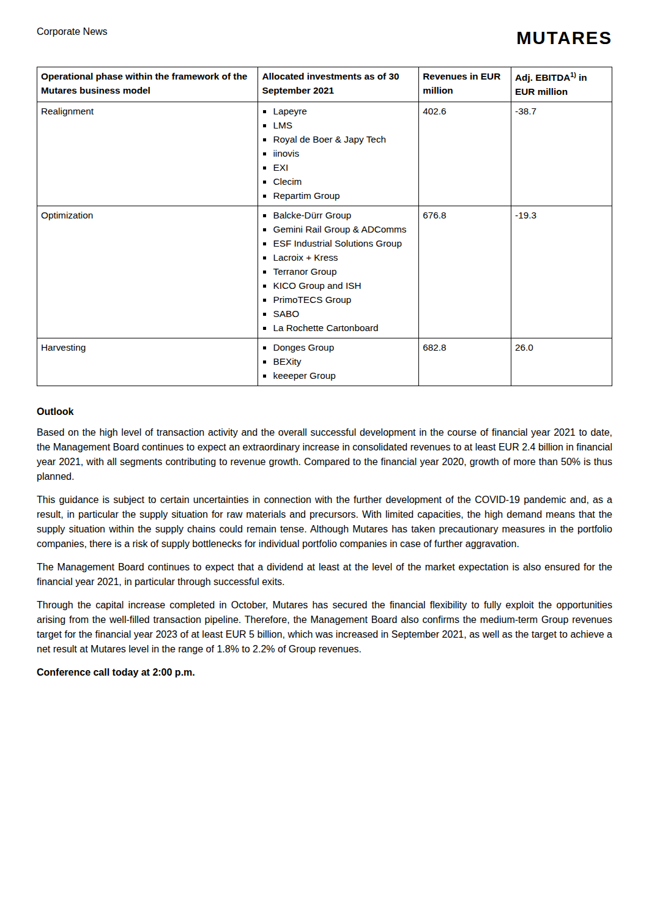Corporate News
MUTARES
| Operational phase within the framework of the Mutares business model | Allocated investments as of 30 September 2021 | Revenues in EUR million | Adj. EBITDA 1) in EUR million |
| --- | --- | --- | --- |
| Realignment | Lapeyre LMS Royal de Boer & Japy Tech iinovis EXI Clecim Repartim Group | 402.6 | -38.7 |
| Optimization | Balcke-Dürr Group Gemini Rail Group & ADComms ESF Industrial Solutions Group Lacroix + Kress Terranor Group KICO Group and ISH PrimoTECS Group SABO La Rochette Cartonboard | 676.8 | -19.3 |
| Harvesting | Donges Group BEXity keeeper Group | 682.8 | 26.0 |
Outlook
Based on the high level of transaction activity and the overall successful development in the course of financial year 2021 to date, the Management Board continues to expect an extraordinary increase in consolidated revenues to at least EUR 2.4 billion in financial year 2021, with all segments contributing to revenue growth. Compared to the financial year 2020, growth of more than 50% is thus planned.
This guidance is subject to certain uncertainties in connection with the further development of the COVID-19 pandemic and, as a result, in particular the supply situation for raw materials and precursors. With limited capacities, the high demand means that the supply situation within the supply chains could remain tense. Although Mutares has taken precautionary measures in the portfolio companies, there is a risk of supply bottlenecks for individual portfolio companies in case of further aggravation.
The Management Board continues to expect that a dividend at least at the level of the market expectation is also ensured for the financial year 2021, in particular through successful exits.
Through the capital increase completed in October, Mutares has secured the financial flexibility to fully exploit the opportunities arising from the well-filled transaction pipeline. Therefore, the Management Board also confirms the medium-term Group revenues target for the financial year 2023 of at least EUR 5 billion, which was increased in September 2021, as well as the target to achieve a net result at Mutares level in the range of 1.8% to 2.2% of Group revenues.
Conference call today at 2:00 p.m.